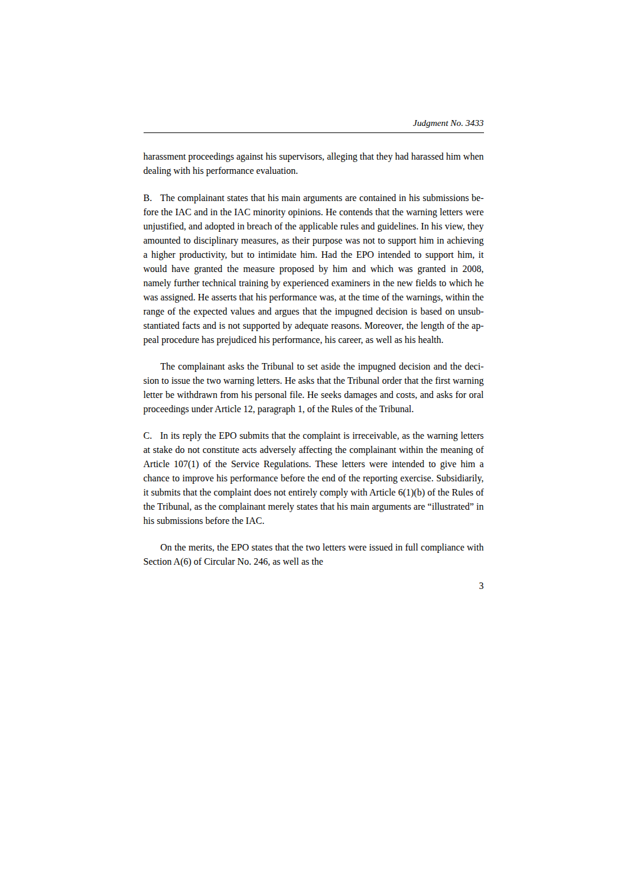Judgment No. 3433
harassment proceedings against his supervisors, alleging that they had harassed him when dealing with his performance evaluation.
B. The complainant states that his main arguments are contained in his submissions before the IAC and in the IAC minority opinions. He contends that the warning letters were unjustified, and adopted in breach of the applicable rules and guidelines. In his view, they amounted to disciplinary measures, as their purpose was not to support him in achieving a higher productivity, but to intimidate him. Had the EPO intended to support him, it would have granted the measure proposed by him and which was granted in 2008, namely further technical training by experienced examiners in the new fields to which he was assigned. He asserts that his performance was, at the time of the warnings, within the range of the expected values and argues that the impugned decision is based on unsubstantiated facts and is not supported by adequate reasons. Moreover, the length of the appeal procedure has prejudiced his performance, his career, as well as his health.
The complainant asks the Tribunal to set aside the impugned decision and the decision to issue the two warning letters. He asks that the Tribunal order that the first warning letter be withdrawn from his personal file. He seeks damages and costs, and asks for oral proceedings under Article 12, paragraph 1, of the Rules of the Tribunal.
C. In its reply the EPO submits that the complaint is irreceivable, as the warning letters at stake do not constitute acts adversely affecting the complainant within the meaning of Article 107(1) of the Service Regulations. These letters were intended to give him a chance to improve his performance before the end of the reporting exercise. Subsidiarily, it submits that the complaint does not entirely comply with Article 6(1)(b) of the Rules of the Tribunal, as the complainant merely states that his main arguments are “illustrated” in his submissions before the IAC.
On the merits, the EPO states that the two letters were issued in full compliance with Section A(6) of Circular No. 246, as well as the
3